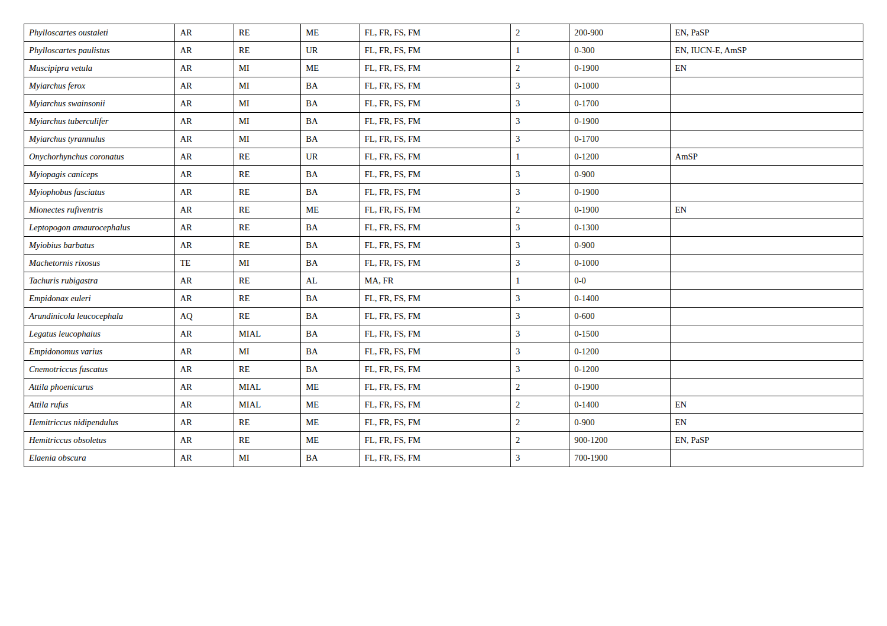| Phylloscartes oustaleti | AR | RE | ME | FL, FR, FS, FM | 2 | 200-900 | EN, PaSP |
| Phylloscartes paulistus | AR | RE | UR | FL, FR, FS, FM | 1 | 0-300 | EN, IUCN-E, AmSP |
| Muscipipra vetula | AR | MI | ME | FL, FR, FS, FM | 2 | 0-1900 | EN |
| Myiarchus ferox | AR | MI | BA | FL, FR, FS, FM | 3 | 0-1000 | |
| Myiarchus swainsonii | AR | MI | BA | FL, FR, FS, FM | 3 | 0-1700 | |
| Myiarchus tuberculifer | AR | MI | BA | FL, FR, FS, FM | 3 | 0-1900 | |
| Myiarchus tyrannulus | AR | MI | BA | FL, FR, FS, FM | 3 | 0-1700 | |
| Onychorhynchus coronatus | AR | RE | UR | FL, FR, FS, FM | 1 | 0-1200 | AmSP |
| Myiopagis caniceps | AR | RE | BA | FL, FR, FS, FM | 3 | 0-900 | |
| Myiophobus fasciatus | AR | RE | BA | FL, FR, FS, FM | 3 | 0-1900 | |
| Mionectes rufiventris | AR | RE | ME | FL, FR, FS, FM | 2 | 0-1900 | EN |
| Leptopogon amaurocephalus | AR | RE | BA | FL, FR, FS, FM | 3 | 0-1300 | |
| Myiobius barbatus | AR | RE | BA | FL, FR, FS, FM | 3 | 0-900 | |
| Machetornis rixosus | TE | MI | BA | FL, FR, FS, FM | 3 | 0-1000 | |
| Tachuris rubigastra | AR | RE | AL | MA, FR | 1 | 0-0 | |
| Empidonax euleri | AR | RE | BA | FL, FR, FS, FM | 3 | 0-1400 | |
| Arundinicola leucocephala | AQ | RE | BA | FL, FR, FS, FM | 3 | 0-600 | |
| Legatus leucophaius | AR | MIAL | BA | FL, FR, FS, FM | 3 | 0-1500 | |
| Empidonomus varius | AR | MI | BA | FL, FR, FS, FM | 3 | 0-1200 | |
| Cnemotriccus fuscatus | AR | RE | BA | FL, FR, FS, FM | 3 | 0-1200 | |
| Attila phoenicurus | AR | MIAL | ME | FL, FR, FS, FM | 2 | 0-1900 | |
| Attila rufus | AR | MIAL | ME | FL, FR, FS, FM | 2 | 0-1400 | EN |
| Hemitriccus nidipendulus | AR | RE | ME | FL, FR, FS, FM | 2 | 0-900 | EN |
| Hemitriccus obsoletus | AR | RE | ME | FL, FR, FS, FM | 2 | 900-1200 | EN, PaSP |
| Elaenia obscura | AR | MI | BA | FL, FR, FS, FM | 3 | 700-1900 | |